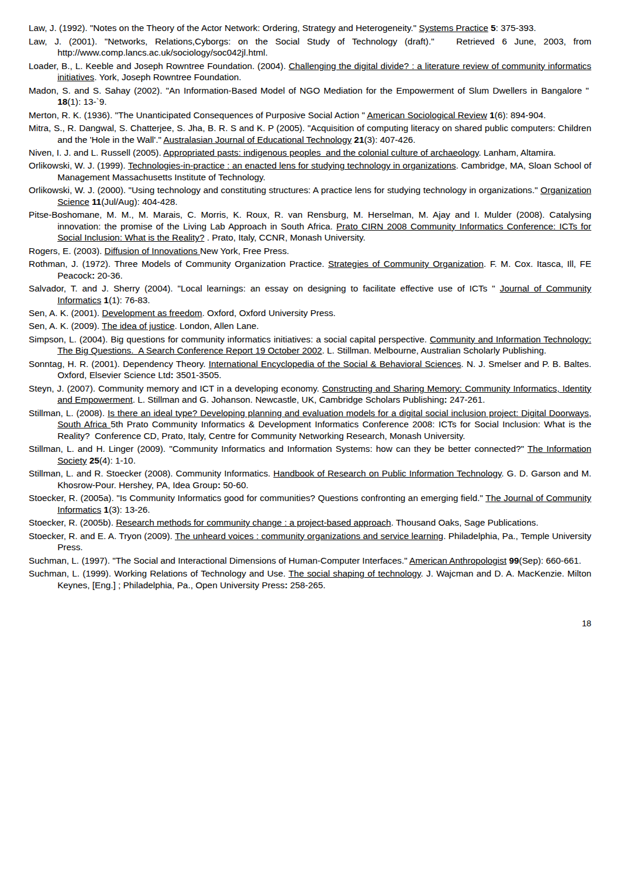Law, J. (1992). "Notes on the Theory of the Actor Network: Ordering, Strategy and Heterogeneity." Systems Practice 5: 375-393.
Law, J. (2001). "Networks, Relations,Cyborgs: on the Social Study of Technology (draft)." Retrieved 6 June, 2003, from http://www.comp.lancs.ac.uk/sociology/soc042jl.html.
Loader, B., L. Keeble and Joseph Rowntree Foundation. (2004). Challenging the digital divide? : a literature review of community informatics initiatives. York, Joseph Rowntree Foundation.
Madon, S. and S. Sahay (2002). "An Information-Based Model of NGO Mediation for the Empowerment of Slum Dwellers in Bangalore " 18(1): 13-`9.
Merton, R. K. (1936). "The Unanticipated Consequences of Purposive Social Action " American Sociological Review 1(6): 894-904.
Mitra, S., R. Dangwal, S. Chatterjee, S. Jha, B. R. S and K. P (2005). "Acquisition of computing literacy on shared public computers: Children and the 'Hole in the Wall'." Australasian Journal of Educational Technology 21(3): 407-426.
Niven, I. J. and L. Russell (2005). Appropriated pasts: indigenous peoples and the colonial culture of archaeology. Lanham, Altamira.
Orlikowski, W. J. (1999). Technologies-in-practice : an enacted lens for studying technology in organizations. Cambridge, MA, Sloan School of Management Massachusetts Institute of Technology.
Orlikowski, W. J. (2000). "Using technology and constituting structures: A practice lens for studying technology in organizations." Organization Science 11(Jul/Aug): 404-428.
Pitse-Boshomane, M. M., M. Marais, C. Morris, K. Roux, R. van Rensburg, M. Herselman, M. Ajay and I. Mulder (2008). Catalysing innovation: the promise of the Living Lab Approach in South Africa. Prato CIRN 2008 Community Informatics Conference: ICTs for Social Inclusion: What is the Reality? . Prato, Italy, CCNR, Monash University.
Rogers, E. (2003). Diffusion of Innovations New York, Free Press.
Rothman, J. (1972). Three Models of Community Organization Practice. Strategies of Community Organization. F. M. Cox. Itasca, Ill, FE Peacock: 20-36.
Salvador, T. and J. Sherry (2004). "Local learnings: an essay on designing to facilitate effective use of ICTs " Journal of Community Informatics 1(1): 76-83.
Sen, A. K. (2001). Development as freedom. Oxford, Oxford University Press.
Sen, A. K. (2009). The idea of justice. London, Allen Lane.
Simpson, L. (2004). Big questions for community informatics initiatives: a social capital perspective. Community and Information Technology: The Big Questions. A Search Conference Report 19 October 2002. L. Stillman. Melbourne, Australian Scholarly Publishing.
Sonntag, H. R. (2001). Dependency Theory. International Encyclopedia of the Social & Behavioral Sciences. N. J. Smelser and P. B. Baltes. Oxford, Elsevier Science Ltd: 3501-3505.
Steyn, J. (2007). Community memory and ICT in a developing economy. Constructing and Sharing Memory: Community Informatics, Identity and Empowerment. L. Stillman and G. Johanson. Newcastle, UK, Cambridge Scholars Publishing: 247-261.
Stillman, L. (2008). Is there an ideal type? Developing planning and evaluation models for a digital social inclusion project: Digital Doorways, South Africa 5th Prato Community Informatics & Development Informatics Conference 2008: ICTs for Social Inclusion: What is the Reality? Conference CD, Prato, Italy, Centre for Community Networking Research, Monash University.
Stillman, L. and H. Linger (2009). "Community Informatics and Information Systems: how can they be better connected?" The Information Society 25(4): 1-10.
Stillman, L. and R. Stoecker (2008). Community Informatics. Handbook of Research on Public Information Technology. G. D. Garson and M. Khosrow-Pour. Hershey, PA, Idea Group: 50-60.
Stoecker, R. (2005a). "Is Community Informatics good for communities? Questions confronting an emerging field." The Journal of Community Informatics 1(3): 13-26.
Stoecker, R. (2005b). Research methods for community change : a project-based approach. Thousand Oaks, Sage Publications.
Stoecker, R. and E. A. Tryon (2009). The unheard voices : community organizations and service learning. Philadelphia, Pa., Temple University Press.
Suchman, L. (1997). "The Social and Interactional Dimensions of Human-Computer Interfaces." American Anthropologist 99(Sep): 660-661.
Suchman, L. (1999). Working Relations of Technology and Use. The social shaping of technology. J. Wajcman and D. A. MacKenzie. Milton Keynes, [Eng.] ; Philadelphia, Pa., Open University Press: 258-265.
18